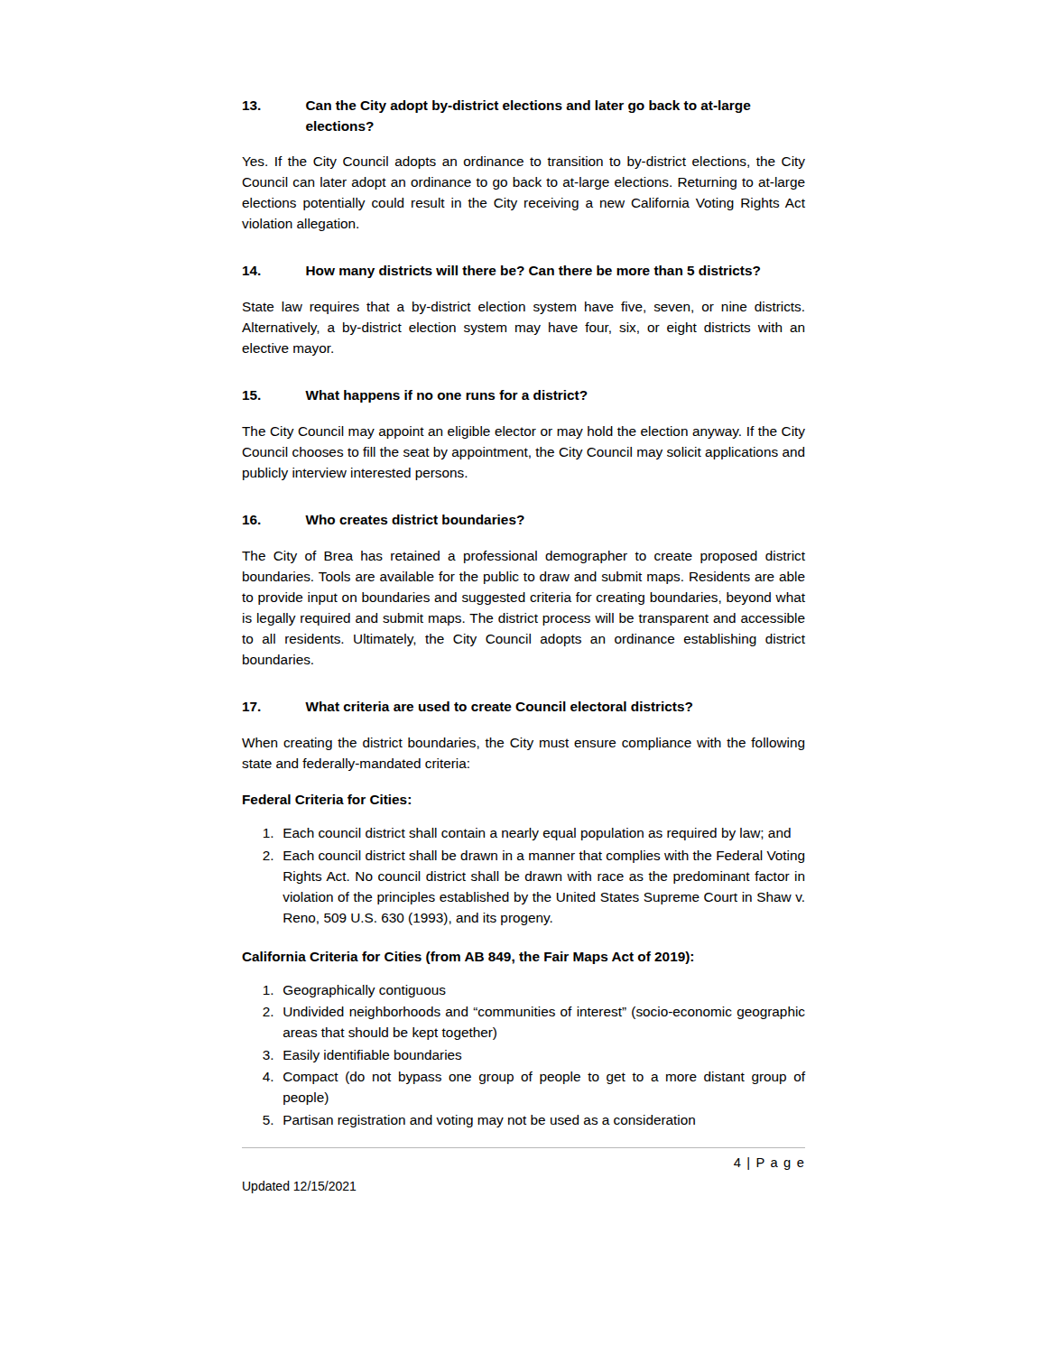13. Can the City adopt by-district elections and later go back to at-large elections?
Yes. If the City Council adopts an ordinance to transition to by-district elections, the City Council can later adopt an ordinance to go back to at-large elections. Returning to at-large elections potentially could result in the City receiving a new California Voting Rights Act violation allegation.
14. How many districts will there be? Can there be more than 5 districts?
State law requires that a by-district election system have five, seven, or nine districts. Alternatively, a by-district election system may have four, six, or eight districts with an elective mayor.
15. What happens if no one runs for a district?
The City Council may appoint an eligible elector or may hold the election anyway. If the City Council chooses to fill the seat by appointment, the City Council may solicit applications and publicly interview interested persons.
16. Who creates district boundaries?
The City of Brea has retained a professional demographer to create proposed district boundaries. Tools are available for the public to draw and submit maps. Residents are able to provide input on boundaries and suggested criteria for creating boundaries, beyond what is legally required and submit maps. The district process will be transparent and accessible to all residents. Ultimately, the City Council adopts an ordinance establishing district boundaries.
17. What criteria are used to create Council electoral districts?
When creating the district boundaries, the City must ensure compliance with the following state and federally-mandated criteria:
Federal Criteria for Cities:
Each council district shall contain a nearly equal population as required by law; and
Each council district shall be drawn in a manner that complies with the Federal Voting Rights Act. No council district shall be drawn with race as the predominant factor in violation of the principles established by the United States Supreme Court in Shaw v. Reno, 509 U.S. 630 (1993), and its progeny.
California Criteria for Cities (from AB 849, the Fair Maps Act of 2019):
Geographically contiguous
Undivided neighborhoods and “communities of interest” (socio-economic geographic areas that should be kept together)
Easily identifiable boundaries
Compact (do not bypass one group of people to get to a more distant group of people)
Partisan registration and voting may not be used as a consideration
4 | P a g e
Updated 12/15/2021